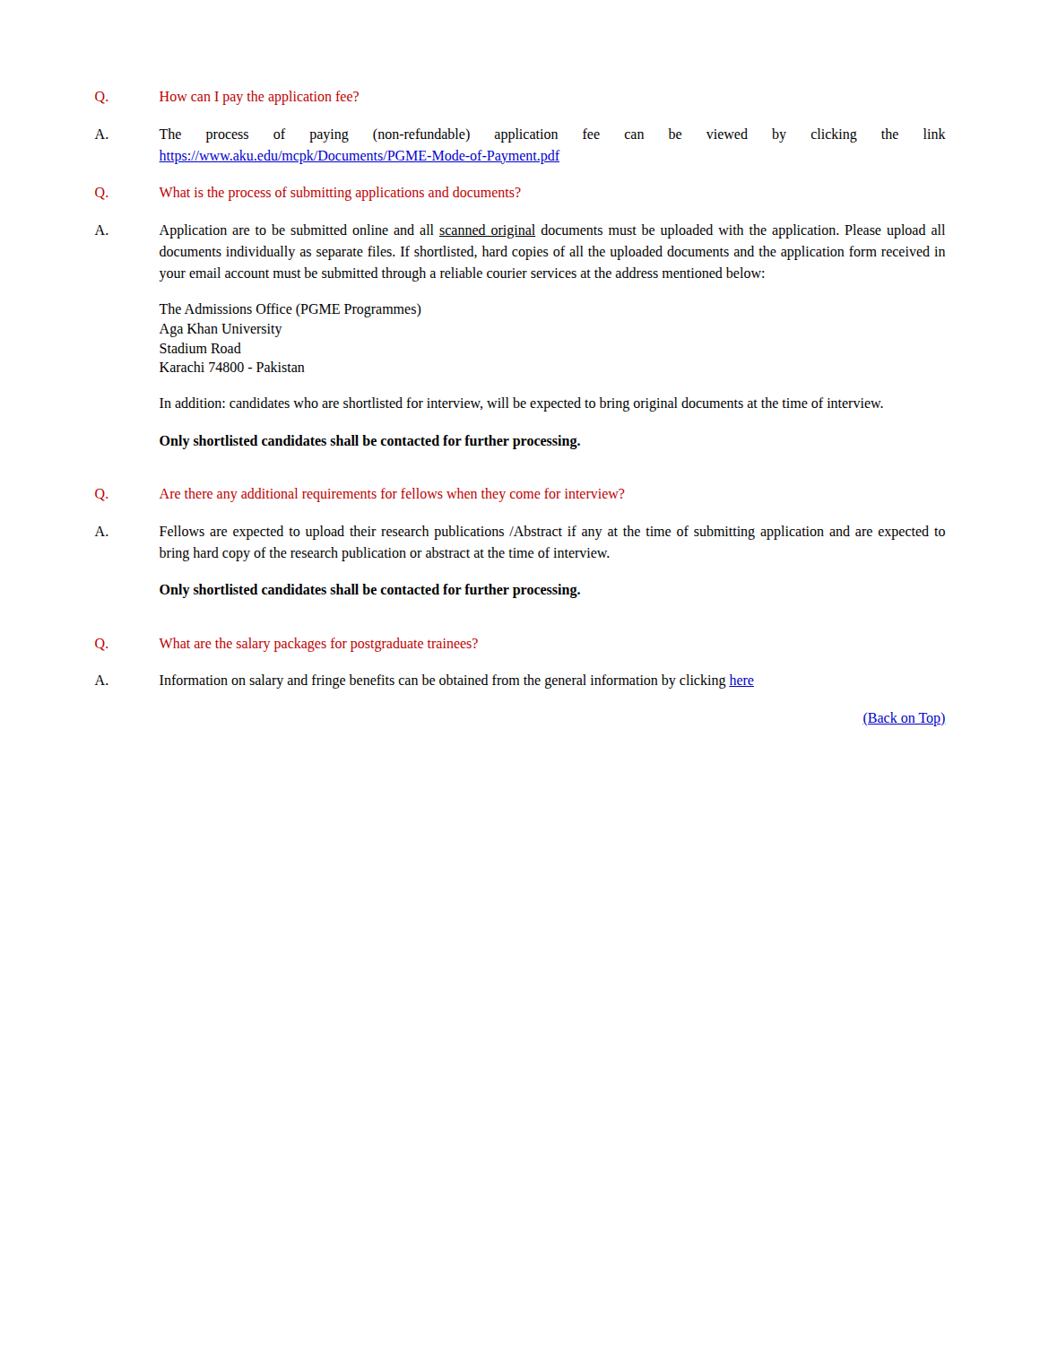Q.
How can I pay the application fee?
A.
The process of paying (non-refundable) application fee can be viewed by clicking the link https://www.aku.edu/mcpk/Documents/PGME-Mode-of-Payment.pdf
Q.
What is the process of submitting applications and documents?
A.
Application are to be submitted online and all scanned original documents must be uploaded with the application. Please upload all documents individually as separate files. If shortlisted, hard copies of all the uploaded documents and the application form received in your email account must be submitted through a reliable courier services at the address mentioned below:
The Admissions Office (PGME Programmes)
Aga Khan University
Stadium Road
Karachi 74800 - Pakistan
In addition: candidates who are shortlisted for interview, will be expected to bring original documents at the time of interview.
Only shortlisted candidates shall be contacted for further processing.
Q.
Are there any additional requirements for fellows when they come for interview?
A.
Fellows are expected to upload their research publications /Abstract if any at the time of submitting application and are expected to bring hard copy of the research publication or abstract at the time of interview.
Only shortlisted candidates shall be contacted for further processing.
Q.
What are the salary packages for postgraduate trainees?
A.
Information on salary and fringe benefits can be obtained from the general information by clicking here
(Back on Top)